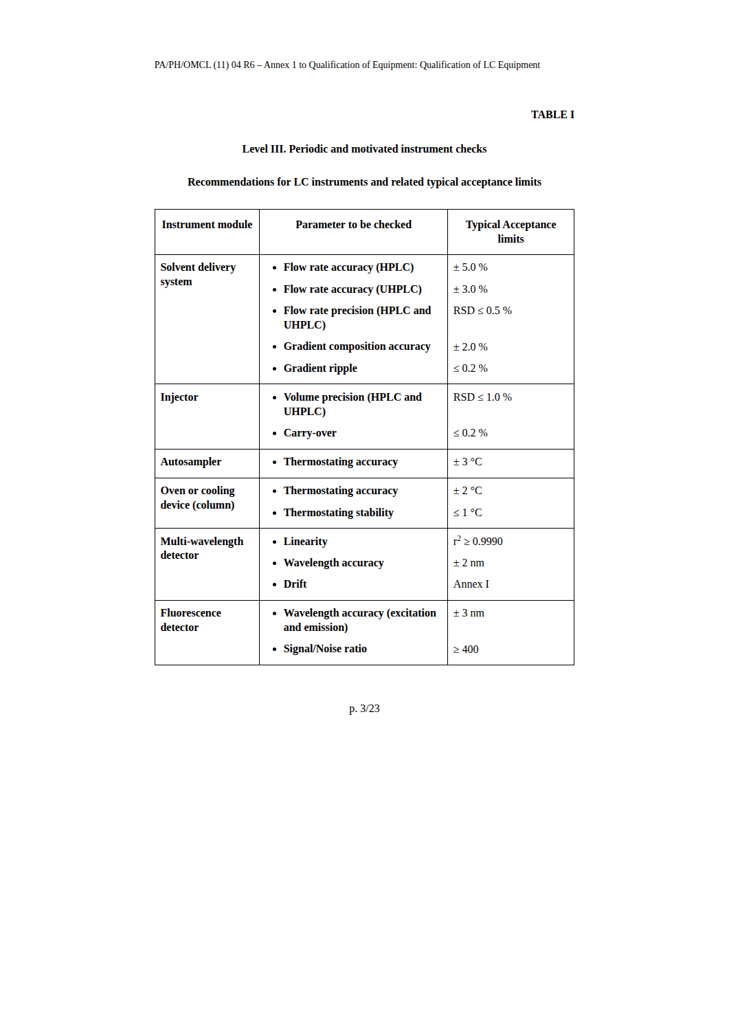PA/PH/OMCL (11) 04 R6 – Annex 1 to Qualification of Equipment: Qualification of LC Equipment
TABLE I
Level III. Periodic and motivated instrument checks
Recommendations for LC instruments and related typical acceptance limits
| Instrument module | Parameter to be checked | Typical Acceptance limits |
| --- | --- | --- |
| Solvent delivery system | Flow rate accuracy (HPLC) Flow rate accuracy (UHPLC) Flow rate precision (HPLC and UHPLC) Gradient composition accuracy Gradient ripple | ± 5.0 % ± 3.0 % RSD ≤ 0.5 % ± 2.0 % ≤ 0.2 % |
| Injector | Volume precision (HPLC and UHPLC) Carry-over | RSD ≤ 1.0 % ≤ 0.2 % |
| Autosampler | Thermostating accuracy | ± 3 °C |
| Oven or cooling device (column) | Thermostating accuracy Thermostating stability | ± 2 °C ≤ 1 °C |
| Multi-wavelength detector | Linearity Wavelength accuracy Drift | r 2 ≥ 0.9990 ± 2 nm Annex I |
| Fluorescence detector | Wavelength accuracy (excitation and emission) Signal/Noise ratio | ± 3 nm ≥ 400 |
p. 3/23